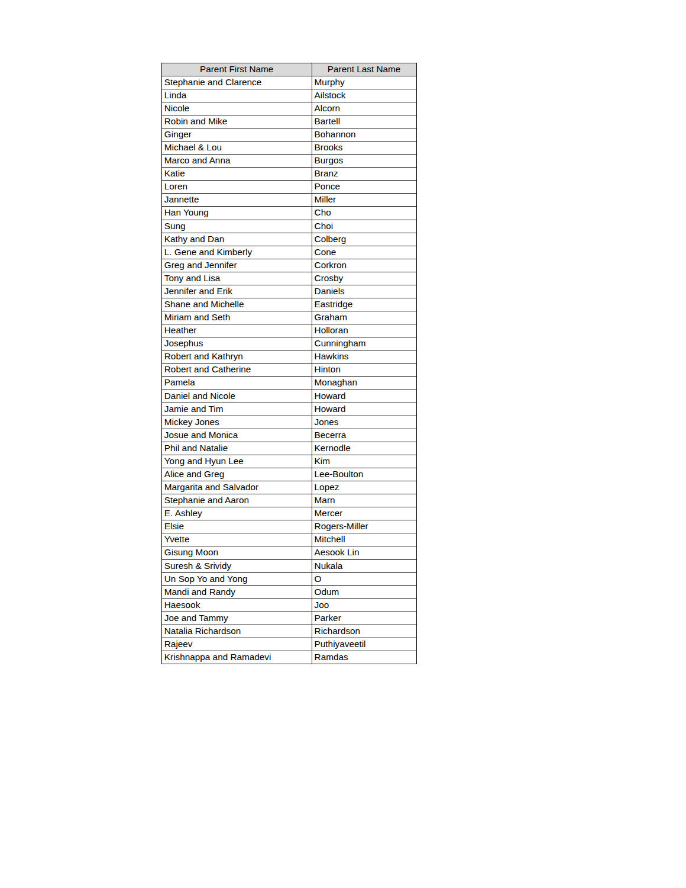| Parent First Name | Parent Last Name |
| --- | --- |
| Stephanie and Clarence | Murphy |
| Linda | Ailstock |
| Nicole | Alcorn |
| Robin and Mike | Bartell |
| Ginger | Bohannon |
| Michael & Lou | Brooks |
| Marco and Anna | Burgos |
| Katie | Branz |
| Loren | Ponce |
| Jannette | Miller |
| Han Young | Cho |
| Sung | Choi |
| Kathy and Dan | Colberg |
| L. Gene and Kimberly | Cone |
| Greg and Jennifer | Corkron |
| Tony and Lisa | Crosby |
| Jennifer and Erik | Daniels |
| Shane and Michelle | Eastridge |
| Miriam and Seth | Graham |
| Heather | Holloran |
| Josephus | Cunningham |
| Robert and Kathryn | Hawkins |
| Robert and Catherine | Hinton |
| Pamela | Monaghan |
| Daniel and Nicole | Howard |
| Jamie and Tim | Howard |
| Mickey Jones | Jones |
| Josue and Monica | Becerra |
| Phil and Natalie | Kernodle |
| Yong and Hyun Lee | Kim |
| Alice and Greg | Lee-Boulton |
| Margarita and Salvador | Lopez |
| Stephanie and Aaron | Marn |
| E. Ashley | Mercer |
| Elsie | Rogers-Miller |
| Yvette | Mitchell |
| Gisung Moon | Aesook Lin |
| Suresh & Srividy | Nukala |
| Un Sop Yo and Yong | O |
| Mandi and Randy | Odum |
| Haesook | Joo |
| Joe and Tammy | Parker |
| Natalia Richardson | Richardson |
| Rajeev | Puthiyaveetil |
| Krishnappa and Ramadevi | Ramdas |